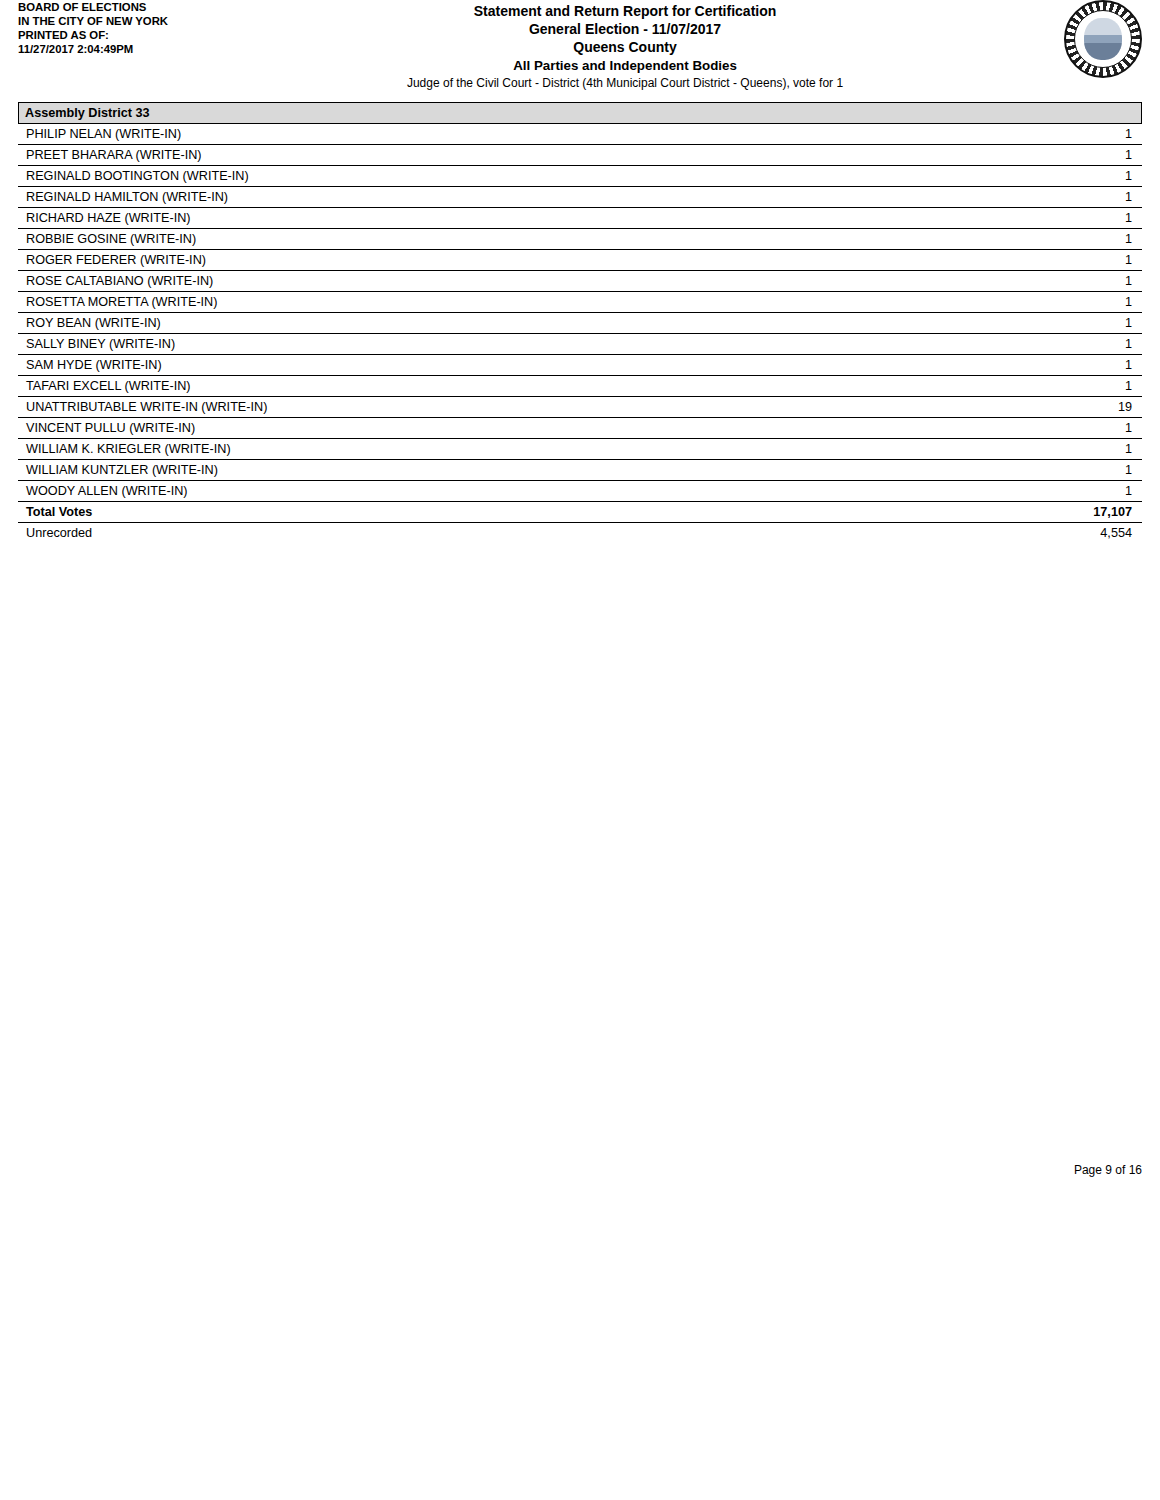BOARD OF ELECTIONS
IN THE CITY OF NEW YORK
PRINTED AS OF:
11/27/2017 2:04:49PM
Statement and Return Report for Certification
General Election - 11/07/2017
Queens County
All Parties and Independent Bodies
Judge of the Civil Court - District (4th Municipal Court District - Queens), vote for 1
Assembly District 33
| PHILIP NELAN (WRITE-IN) | 1 |
| PREET BHARARA (WRITE-IN) | 1 |
| REGINALD BOOTINGTON (WRITE-IN) | 1 |
| REGINALD HAMILTON (WRITE-IN) | 1 |
| RICHARD HAZE (WRITE-IN) | 1 |
| ROBBIE GOSINE (WRITE-IN) | 1 |
| ROGER FEDERER (WRITE-IN) | 1 |
| ROSE CALTABIANO (WRITE-IN) | 1 |
| ROSETTA MORETTA (WRITE-IN) | 1 |
| ROY BEAN (WRITE-IN) | 1 |
| SALLY BINEY (WRITE-IN) | 1 |
| SAM HYDE (WRITE-IN) | 1 |
| TAFARI EXCELL (WRITE-IN) | 1 |
| UNATTRIBUTABLE WRITE-IN (WRITE-IN) | 19 |
| VINCENT PULLU (WRITE-IN) | 1 |
| WILLIAM K. KRIEGLER (WRITE-IN) | 1 |
| WILLIAM KUNTZLER (WRITE-IN) | 1 |
| WOODY ALLEN (WRITE-IN) | 1 |
| Total Votes | 17,107 |
| Unrecorded | 4,554 |
Page 9 of 16